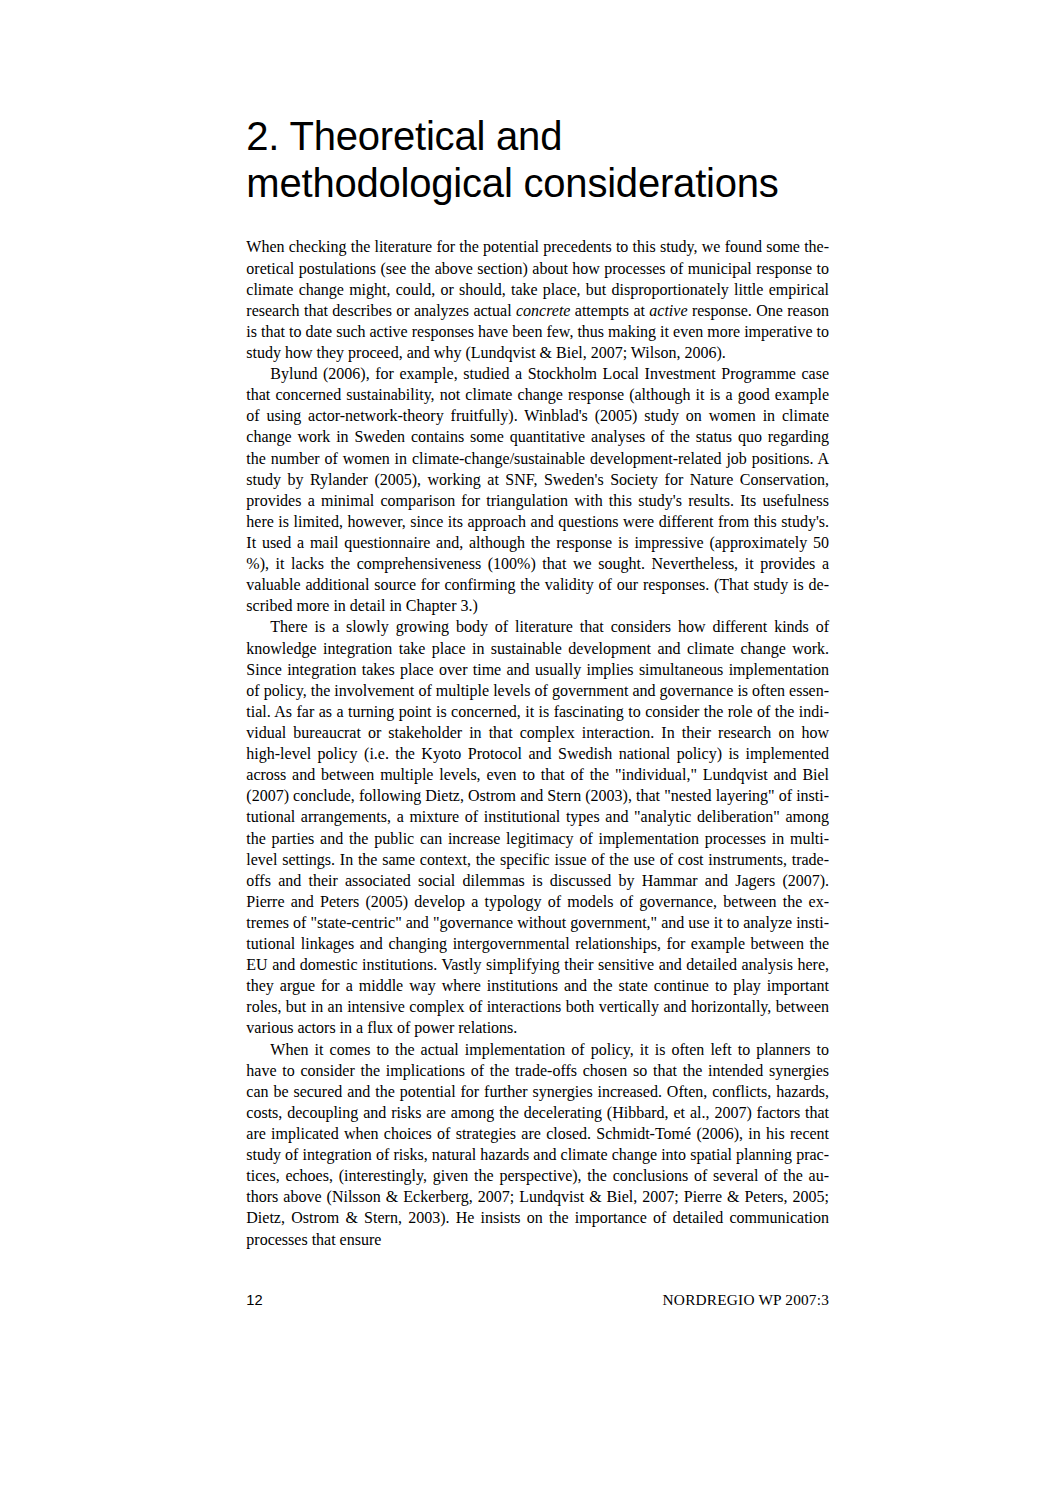2. Theoretical and methodological considerations
When checking the literature for the potential precedents to this study, we found some theoretical postulations (see the above section) about how processes of municipal response to climate change might, could, or should, take place, but disproportionately little empirical research that describes or analyzes actual concrete attempts at active response. One reason is that to date such active responses have been few, thus making it even more imperative to study how they proceed, and why (Lundqvist & Biel, 2007; Wilson, 2006).
Bylund (2006), for example, studied a Stockholm Local Investment Programme case that concerned sustainability, not climate change response (although it is a good example of using actor-network-theory fruitfully). Winblad's (2005) study on women in climate change work in Sweden contains some quantitative analyses of the status quo regarding the number of women in climate-change/sustainable development-related job positions. A study by Rylander (2005), working at SNF, Sweden's Society for Nature Conservation, provides a minimal comparison for triangulation with this study's results. Its usefulness here is limited, however, since its approach and questions were different from this study's. It used a mail questionnaire and, although the response is impressive (approximately 50 %), it lacks the comprehensiveness (100%) that we sought. Nevertheless, it provides a valuable additional source for confirming the validity of our responses. (That study is described more in detail in Chapter 3.)
There is a slowly growing body of literature that considers how different kinds of knowledge integration take place in sustainable development and climate change work. Since integration takes place over time and usually implies simultaneous implementation of policy, the involvement of multiple levels of government and governance is often essential. As far as a turning point is concerned, it is fascinating to consider the role of the individual bureaucrat or stakeholder in that complex interaction. In their research on how high-level policy (i.e. the Kyoto Protocol and Swedish national policy) is implemented across and between multiple levels, even to that of the "individual," Lundqvist and Biel (2007) conclude, following Dietz, Ostrom and Stern (2003), that "nested layering" of institutional arrangements, a mixture of institutional types and "analytic deliberation" among the parties and the public can increase legitimacy of implementation processes in multi-level settings. In the same context, the specific issue of the use of cost instruments, trade-offs and their associated social dilemmas is discussed by Hammar and Jagers (2007). Pierre and Peters (2005) develop a typology of models of governance, between the extremes of "state-centric" and "governance without government," and use it to analyze institutional linkages and changing intergovernmental relationships, for example between the EU and domestic institutions. Vastly simplifying their sensitive and detailed analysis here, they argue for a middle way where institutions and the state continue to play important roles, but in an intensive complex of interactions both vertically and horizontally, between various actors in a flux of power relations.
When it comes to the actual implementation of policy, it is often left to planners to have to consider the implications of the trade-offs chosen so that the intended synergies can be secured and the potential for further synergies increased. Often, conflicts, hazards, costs, decoupling and risks are among the decelerating (Hibbard, et al., 2007) factors that are implicated when choices of strategies are closed. Schmidt-Tomé (2006), in his recent study of integration of risks, natural hazards and climate change into spatial planning practices, echoes, (interestingly, given the perspective), the conclusions of several of the authors above (Nilsson & Eckerberg, 2007; Lundqvist & Biel, 2007; Pierre & Peters, 2005; Dietz, Ostrom & Stern, 2003). He insists on the importance of detailed communication processes that ensure
12 NORDREGIO WP 2007:3